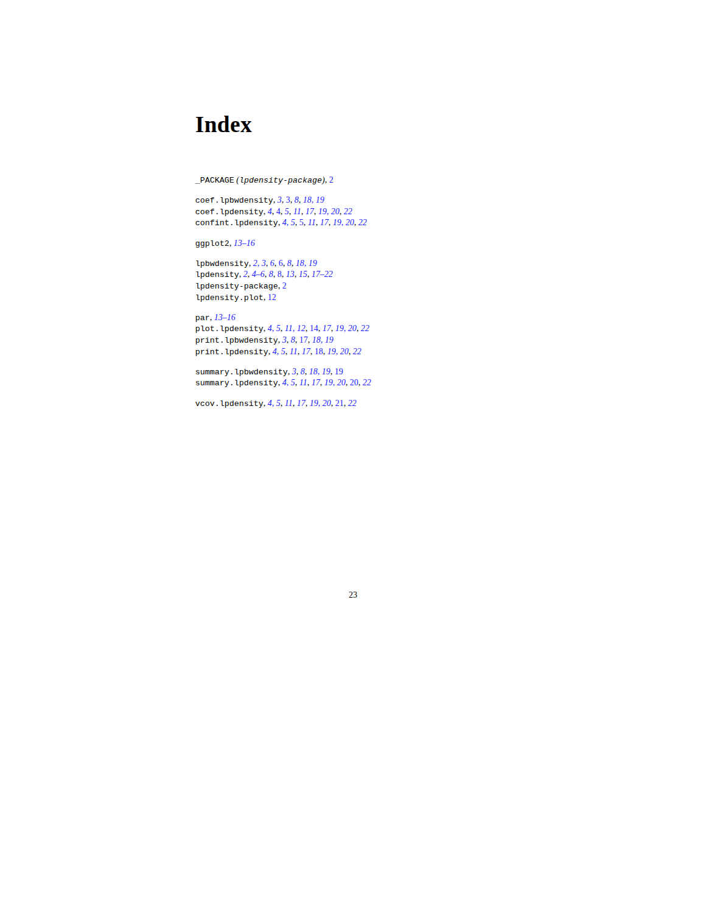Index
_PACKAGE (lpdensity-package), 2
coef.lpbwdensity, 3, 3, 8, 18, 19
coef.lpdensity, 4, 4, 5, 11, 17, 19, 20, 22
confint.lpdensity, 4, 5, 5, 11, 17, 19, 20, 22
ggplot2, 13–16
lpbwdensity, 2, 3, 6, 6, 8, 18, 19
lpdensity, 2, 4–6, 8, 8, 13, 15, 17–22
lpdensity-package, 2
lpdensity.plot, 12
par, 13–16
plot.lpdensity, 4, 5, 11, 12, 14, 17, 19, 20, 22
print.lpbwdensity, 3, 8, 17, 18, 19
print.lpdensity, 4, 5, 11, 17, 18, 19, 20, 22
summary.lpbwdensity, 3, 8, 18, 19, 19
summary.lpdensity, 4, 5, 11, 17, 19, 20, 20, 22
vcov.lpdensity, 4, 5, 11, 17, 19, 20, 21, 22
23